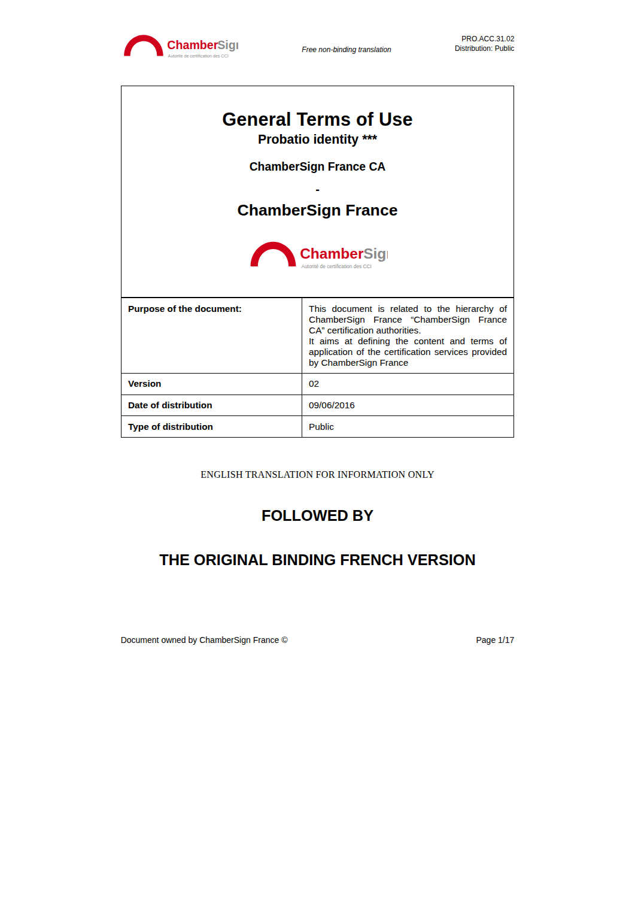Chamber Sign Autorité de certification des CCI
Free non-binding translation
PRO.ACC.31.02
Distribution: Public
General Terms of Use
Probatio identity ***
ChamberSign France CA
-
ChamberSign France
Chamber Sign Autorité de certification des CCI
| Purpose of the document: | This document is related to the hierarchy of ChamberSign France “ChamberSign France CA” certification authorities. It aims at defining the content and terms of application of the certification services provided by ChamberSign France |
| Version | 02 |
| Date of distribution | 09/06/2016 |
| Type of distribution | Public |
ENGLISH TRANSLATION FOR INFORMATION ONLY
FOLLOWED BY
THE ORIGINAL BINDING FRENCH VERSION
Document owned by ChamberSign France ©
Page 1/17